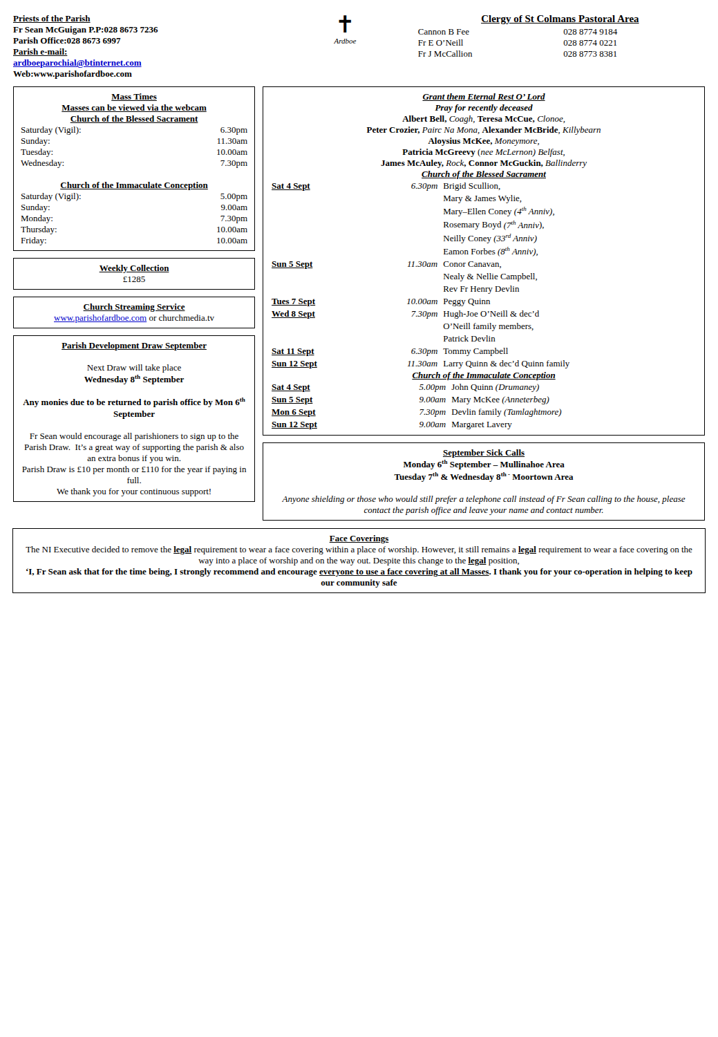| Priests of the Parish Fr Sean McGuigan P.P:028 8673 7236 Parish Office:028 8673 6997 Parish e-mail: ardboeparochial@btinternet.com Web:www.parishofardboe.com | ✝ Ardboe | Clergy of St Colmans Pastoral Area / Cannon B Fee / 028 8774 9184 / / Fr E O’Neill / 028 8774 0221 / / Fr J McCallion / 028 8773 8381 / |
| Mass Times Masses can be viewed via the webcam Church of the Blessed Sacrament / Saturday (Vigil): / 6.30pm / / Sunday: / 11.30am / / Tuesday: / 10.00am / / Wednesday: / 7.30pm / Church of the Immaculate Conception / Saturday (Vigil): / 5.00pm / / Sunday: / 9.00am / / Monday: / 7.30pm / / Thursday: / 10.00am / / Friday: / 10.00am / Weekly Collection £1285 Church Streaming Service www.parishofardboe.com or churchmedia.tv Parish Development Draw September Next Draw will take place Wednesday 8 th September Any monies due to be returned to parish office by Mon 6 th September Fr Sean would encourage all parishioners to sign up to the Parish Draw. It’s a great way of supporting the parish & also an extra bonus if you win. Parish Draw is £10 per month or £110 for the year if paying in full. We thank you for your continuous support! | Grant them Eternal Rest O’ Lord Pray for recently deceased Albert Bell, Coagh, Teresa McCue, Clonoe, Peter Crozier, Pairc Na Mona, Alexander McBride , Killybearn Aloysius McKee, Moneymore, Patricia McGreevy ( nee McLernon) Belfast, James McAuley, Rock , Connor McGuckin, Ballinderry Church of the Blessed Sacrament / Sat 4 Sept / 6.30pm / Brigid Scullion, / / / / Mary & James Wylie, / / / / Mary–Ellen Coney (4 th Anniv), / / / / Rosemary Boyd (7 th Anniv ), / / / / Neilly Coney (33 rd Anniv) / / / / Eamon Forbes (8 th Anniv), / / Sun 5 Sept / 11.30am / Conor Canavan, / / / / Nealy & Nellie Campbell, / / / / Rev Fr Henry Devlin / / Tues 7 Sept / 10.00am / Peggy Quinn / / Wed 8 Sept / 7.30pm / Hugh-Joe O’Neill & dec’d / / / / O’Neill family members, / / / / Patrick Devlin / / Sat 11 Sept / 6.30pm / Tommy Campbell / / Sun 12 Sept / 11.30am / Larry Quinn & dec’d Quinn family / Church of the Immaculate Conception / Sat 4 Sept / 5.00pm / John Quinn (Drumaney) / / Sun 5 Sept / 9.00am / Mary McKee (Anneterbeg) / / Mon 6 Sept / 7.30pm / Devlin family (Tamlaghtmore) / / Sun 12 Sept / 9.00am / Margaret Lavery / September Sick Calls Monday 6 th September – Mullinahoe Area Tuesday 7 th & Wednesday 8 th - Moortown Area Anyone shielding or those who would still prefer a telephone call instead of Fr Sean calling to the house, please contact the parish office and leave your name and contact number. |
Face Coverings
The NI Executive decided to remove the legal requirement to wear a face covering within a place of worship. However, it still remains a legal requirement to wear a face covering on the way into a place of worship and on the way out. Despite this change to the legal position,
‘I, Fr Sean ask that for the time being, I strongly recommend and encourage everyone to use a face covering at all Masses. I thank you for your co-operation in helping to keep our community safe